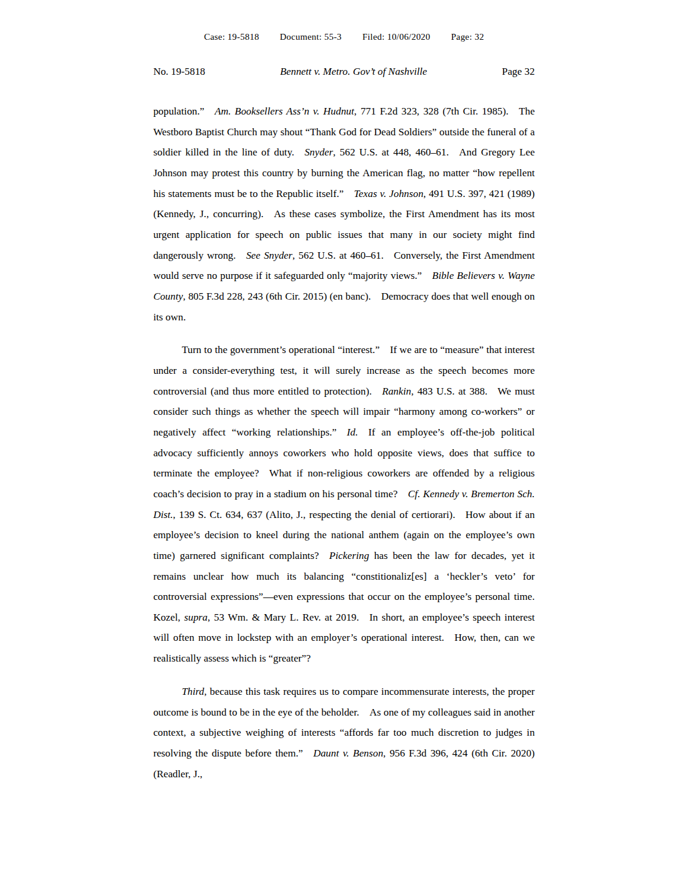Case: 19-5818 Document: 55-3 Filed: 10/06/2020 Page: 32
No. 19-5818 Bennett v. Metro. Gov’t of Nashville Page 32
population.” Am. Booksellers Ass’n v. Hudnut, 771 F.2d 323, 328 (7th Cir. 1985). The Westboro Baptist Church may shout “Thank God for Dead Soldiers” outside the funeral of a soldier killed in the line of duty. Snyder, 562 U.S. at 448, 460–61. And Gregory Lee Johnson may protest this country by burning the American flag, no matter “how repellent his statements must be to the Republic itself.” Texas v. Johnson, 491 U.S. 397, 421 (1989) (Kennedy, J., concurring). As these cases symbolize, the First Amendment has its most urgent application for speech on public issues that many in our society might find dangerously wrong. See Snyder, 562 U.S. at 460–61. Conversely, the First Amendment would serve no purpose if it safeguarded only “majority views.” Bible Believers v. Wayne County, 805 F.3d 228, 243 (6th Cir. 2015) (en banc). Democracy does that well enough on its own.
Turn to the government’s operational “interest.” If we are to “measure” that interest under a consider-everything test, it will surely increase as the speech becomes more controversial (and thus more entitled to protection). Rankin, 483 U.S. at 388. We must consider such things as whether the speech will impair “harmony among co-workers” or negatively affect “working relationships.” Id. If an employee’s off-the-job political advocacy sufficiently annoys coworkers who hold opposite views, does that suffice to terminate the employee? What if non-religious coworkers are offended by a religious coach’s decision to pray in a stadium on his personal time? Cf. Kennedy v. Bremerton Sch. Dist., 139 S. Ct. 634, 637 (Alito, J., respecting the denial of certiorari). How about if an employee’s decision to kneel during the national anthem (again on the employee’s own time) garnered significant complaints? Pickering has been the law for decades, yet it remains unclear how much its balancing “constitionaliz[es] a ‘heckler’s veto’ for controversial expressions”—even expressions that occur on the employee’s personal time. Kozel, supra, 53 Wm. & Mary L. Rev. at 2019. In short, an employee’s speech interest will often move in lockstep with an employer’s operational interest. How, then, can we realistically assess which is “greater”?
Third, because this task requires us to compare incommensurate interests, the proper outcome is bound to be in the eye of the beholder. As one of my colleagues said in another context, a subjective weighing of interests “affords far too much discretion to judges in resolving the dispute before them.” Daunt v. Benson, 956 F.3d 396, 424 (6th Cir. 2020) (Readler, J.,